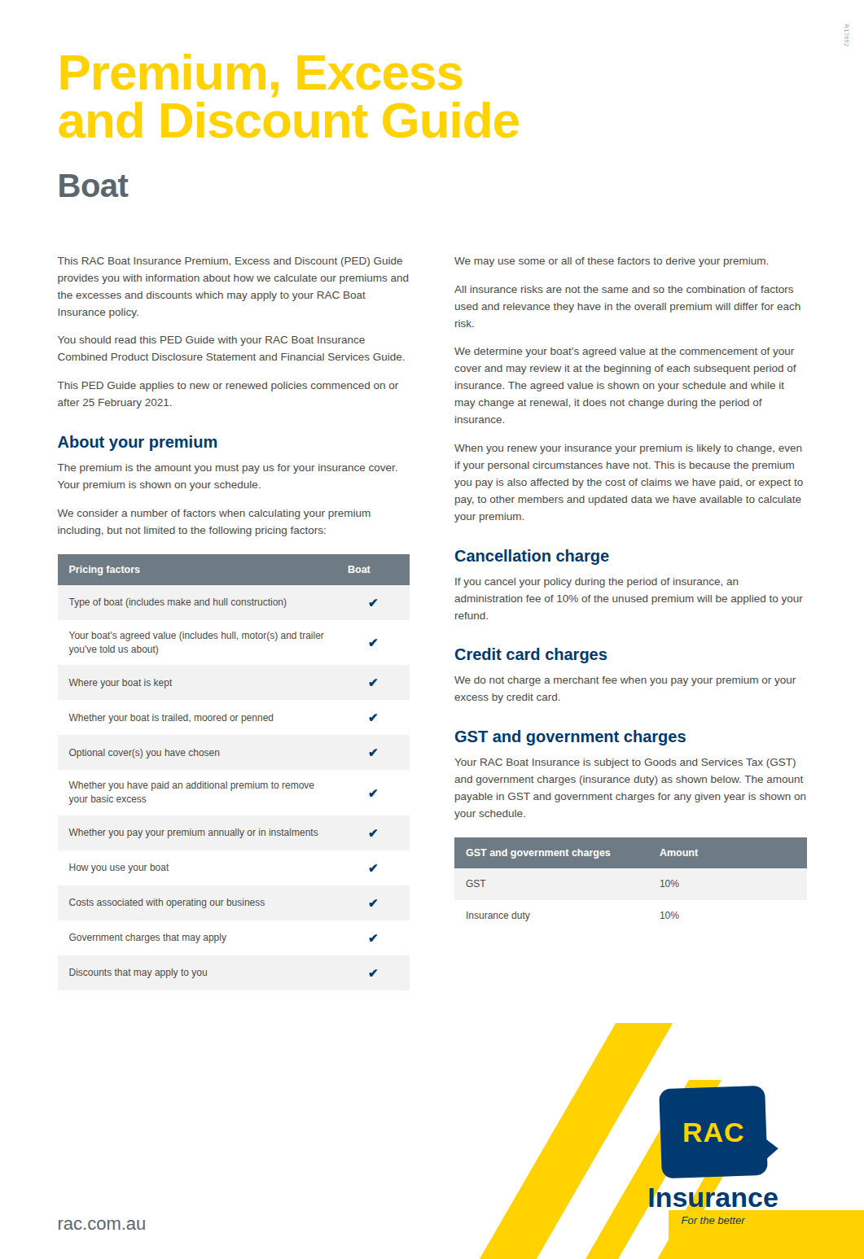R17692
Premium, Excess
and Discount Guide
Boat
This RAC Boat Insurance Premium, Excess and Discount (PED) Guide provides you with information about how we calculate our premiums and the excesses and discounts which may apply to your RAC Boat Insurance policy.
You should read this PED Guide with your RAC Boat Insurance Combined Product Disclosure Statement and Financial Services Guide.
This PED Guide applies to new or renewed policies commenced on or after 25 February 2021.
About your premium
The premium is the amount you must pay us for your insurance cover. Your premium is shown on your schedule.
We consider a number of factors when calculating your premium including, but not limited to the following pricing factors:
| Pricing factors | Boat |
| --- | --- |
| Type of boat (includes make and hull construction) | ✔ |
| Your boat's agreed value (includes hull, motor(s) and trailer you've told us about) | ✔ |
| Where your boat is kept | ✔ |
| Whether your boat is trailed, moored or penned | ✔ |
| Optional cover(s) you have chosen | ✔ |
| Whether you have paid an additional premium to remove your basic excess | ✔ |
| Whether you pay your premium annually or in instalments | ✔ |
| How you use your boat | ✔ |
| Costs associated with operating our business | ✔ |
| Government charges that may apply | ✔ |
| Discounts that may apply to you | ✔ |
We may use some or all of these factors to derive your premium.
All insurance risks are not the same and so the combination of factors used and relevance they have in the overall premium will differ for each risk.
We determine your boat's agreed value at the commencement of your cover and may review it at the beginning of each subsequent period of insurance. The agreed value is shown on your schedule and while it may change at renewal, it does not change during the period of insurance.
When you renew your insurance your premium is likely to change, even if your personal circumstances have not. This is because the premium you pay is also affected by the cost of claims we have paid, or expect to pay, to other members and updated data we have available to calculate your premium.
Cancellation charge
If you cancel your policy during the period of insurance, an administration fee of 10% of the unused premium will be applied to your refund.
Credit card charges
We do not charge a merchant fee when you pay your premium or your excess by credit card.
GST and government charges
Your RAC Boat Insurance is subject to Goods and Services Tax (GST) and government charges (insurance duty) as shown below. The amount payable in GST and government charges for any given year is shown on your schedule.
| GST and government charges | Amount |
| --- | --- |
| GST | 10% |
| Insurance duty | 10% |
rac.com.au
RAC
Insurance
For the better